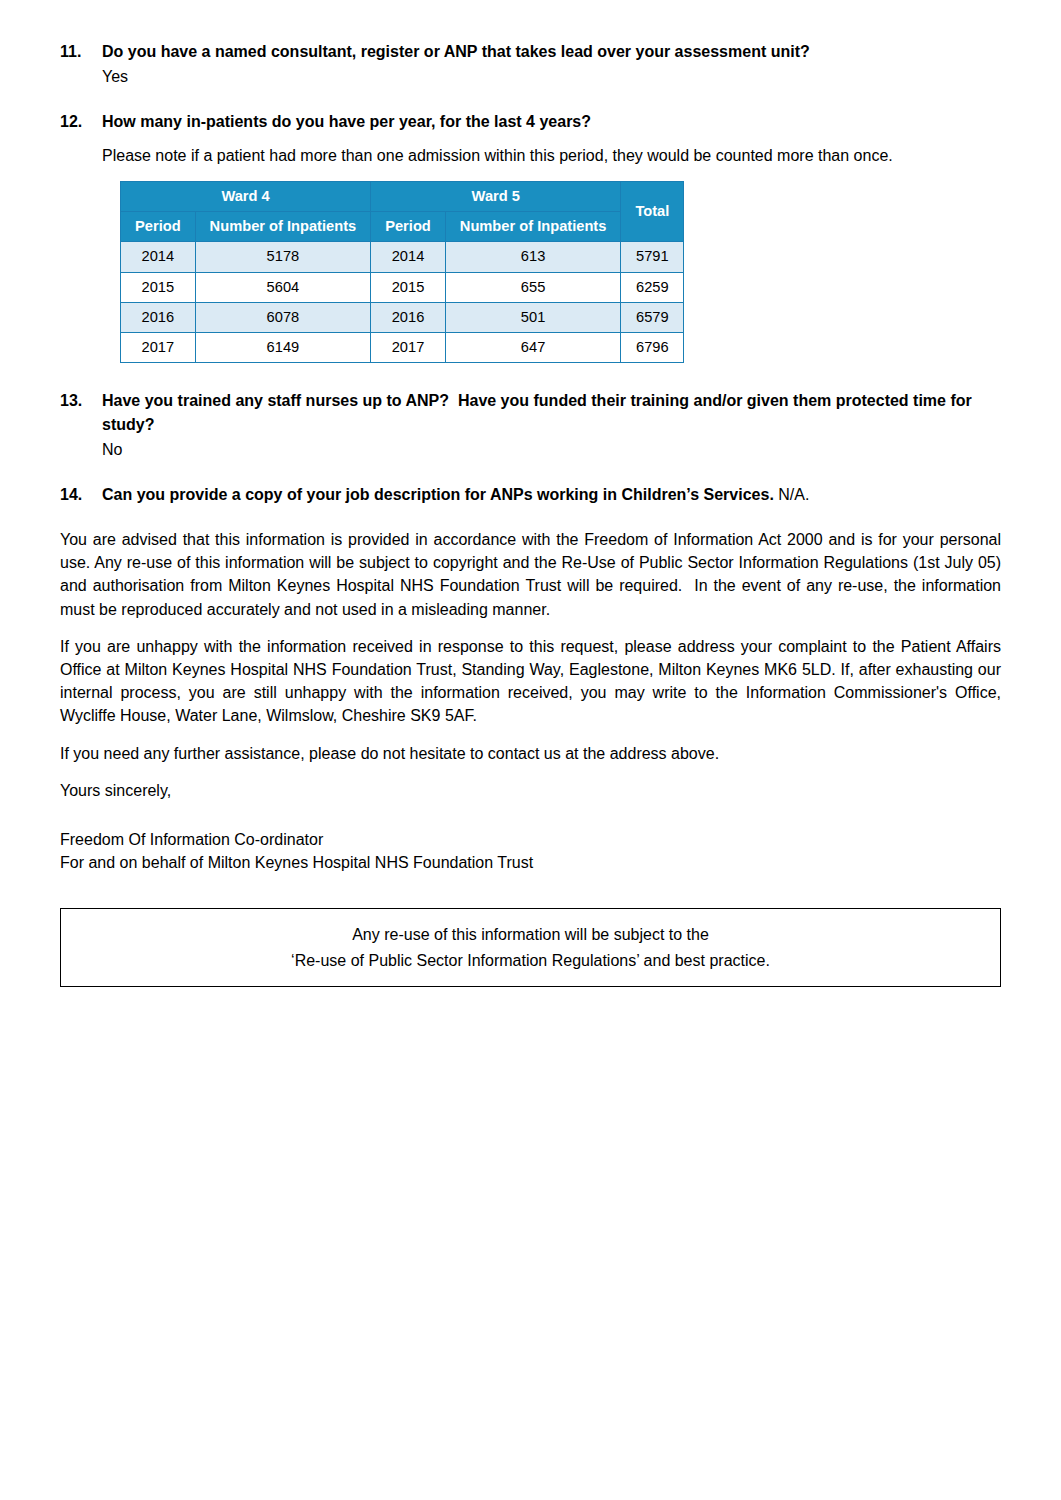11. Do you have a named consultant, register or ANP that takes lead over your assessment unit?
Yes
12. How many in-patients do you have per year, for the last 4 years?
Please note if a patient had more than one admission within this period, they would be counted more than once.
| Ward 4 | Ward 5 | Total |
| --- | --- | --- |
| Period | Number of Inpatients | Period | Number of Inpatients |
| 2014 | 5178 | 2014 | 613 | 5791 |
| 2015 | 5604 | 2015 | 655 | 6259 |
| 2016 | 6078 | 2016 | 501 | 6579 |
| 2017 | 6149 | 2017 | 647 | 6796 |
13. Have you trained any staff nurses up to ANP? Have you funded their training and/or given them protected time for study?
No
14. Can you provide a copy of your job description for ANPs working in Children’s Services. N/A.
You are advised that this information is provided in accordance with the Freedom of Information Act 2000 and is for your personal use. Any re-use of this information will be subject to copyright and the Re-Use of Public Sector Information Regulations (1st July 05) and authorisation from Milton Keynes Hospital NHS Foundation Trust will be required. In the event of any re-use, the information must be reproduced accurately and not used in a misleading manner.
If you are unhappy with the information received in response to this request, please address your complaint to the Patient Affairs Office at Milton Keynes Hospital NHS Foundation Trust, Standing Way, Eaglestone, Milton Keynes MK6 5LD. If, after exhausting our internal process, you are still unhappy with the information received, you may write to the Information Commissioner's Office, Wycliffe House, Water Lane, Wilmslow, Cheshire SK9 5AF.
If you need any further assistance, please do not hesitate to contact us at the address above.
Yours sincerely,
Freedom Of Information Co-ordinator
For and on behalf of Milton Keynes Hospital NHS Foundation Trust
Any re-use of this information will be subject to the
‘Re-use of Public Sector Information Regulations’ and best practice.